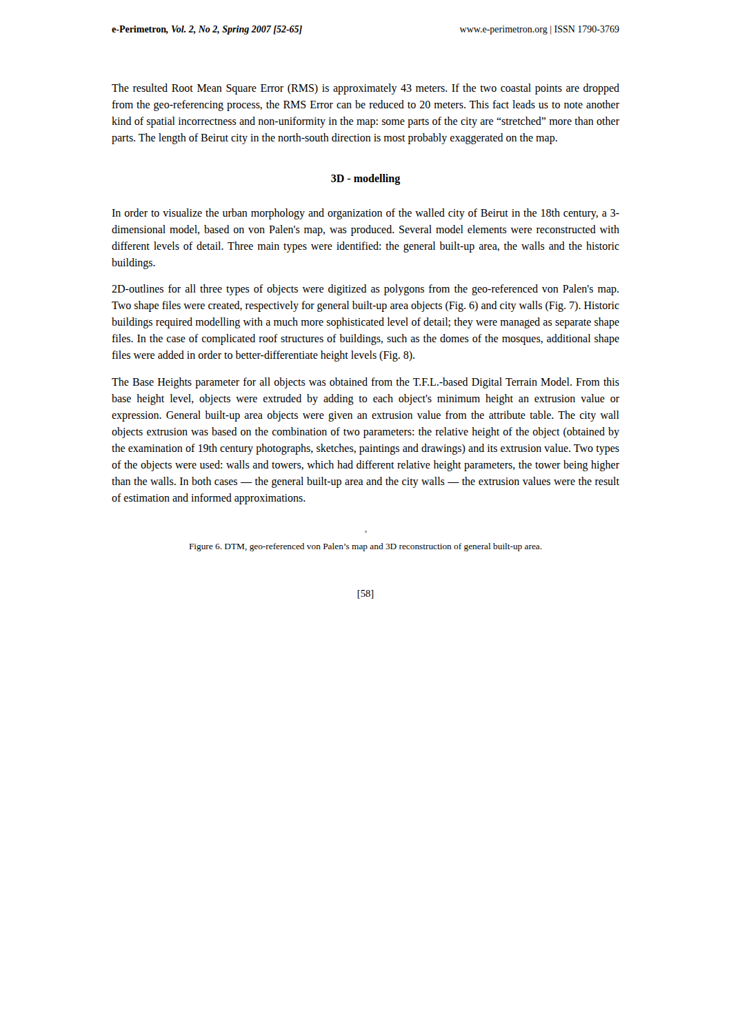e-Perimetron, Vol. 2, No 2, Spring 2007 [52-65]
www.e-perimetron.org | ISSN 1790-3769
The resulted Root Mean Square Error (RMS) is approximately 43 meters. If the two coastal points are dropped from the geo-referencing process, the RMS Error can be reduced to 20 meters. This fact leads us to note another kind of spatial incorrectness and non-uniformity in the map: some parts of the city are “stretched” more than other parts. The length of Beirut city in the north-south direction is most probably exaggerated on the map.
3D - modelling
In order to visualize the urban morphology and organization of the walled city of Beirut in the 18th century, a 3-dimensional model, based on von Palen's map, was produced. Several model elements were reconstructed with different levels of detail. Three main types were identified: the general built-up area, the walls and the historic buildings.
2D-outlines for all three types of objects were digitized as polygons from the geo-referenced von Palen's map. Two shape files were created, respectively for general built-up area objects (Fig. 6) and city walls (Fig. 7). Historic buildings required modelling with a much more sophisticated level of detail; they were managed as separate shape files. In the case of complicated roof structures of buildings, such as the domes of the mosques, additional shape files were added in order to better-differentiate height levels (Fig. 8).
The Base Heights parameter for all objects was obtained from the T.F.L.-based Digital Terrain Model. From this base height level, objects were extruded by adding to each object's minimum height an extrusion value or expression. General built-up area objects were given an extrusion value from the attribute table. The city wall objects extrusion was based on the combination of two parameters: the relative height of the object (obtained by the examination of 19th century photographs, sketches, paintings and drawings) and its extrusion value. Two types of the objects were used: walls and towers, which had different relative height parameters, the tower being higher than the walls. In both cases — the general built-up area and the city walls — the extrusion values were the result of estimation and informed approximations.
Figure 6. DTM, geo-referenced von Palen’s map and 3D reconstruction of general built-up area.
[58]